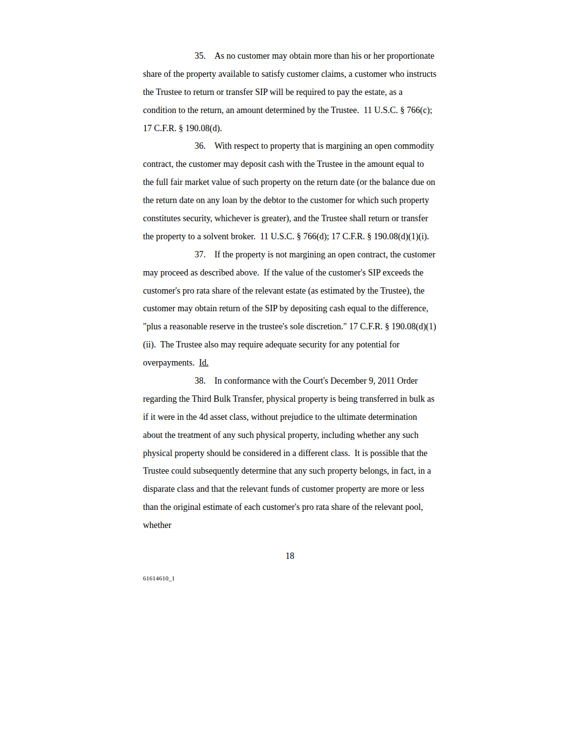35. As no customer may obtain more than his or her proportionate share of the property available to satisfy customer claims, a customer who instructs the Trustee to return or transfer SIP will be required to pay the estate, as a condition to the return, an amount determined by the Trustee. 11 U.S.C. § 766(c); 17 C.F.R. § 190.08(d).
36. With respect to property that is margining an open commodity contract, the customer may deposit cash with the Trustee in the amount equal to the full fair market value of such property on the return date (or the balance due on the return date on any loan by the debtor to the customer for which such property constitutes security, whichever is greater), and the Trustee shall return or transfer the property to a solvent broker. 11 U.S.C. § 766(d); 17 C.F.R. § 190.08(d)(1)(i).
37. If the property is not margining an open contract, the customer may proceed as described above. If the value of the customer's SIP exceeds the customer's pro rata share of the relevant estate (as estimated by the Trustee), the customer may obtain return of the SIP by depositing cash equal to the difference, "plus a reasonable reserve in the trustee's sole discretion." 17 C.F.R. § 190.08(d)(1)(ii). The Trustee also may require adequate security for any potential for overpayments. Id.
38. In conformance with the Court's December 9, 2011 Order regarding the Third Bulk Transfer, physical property is being transferred in bulk as if it were in the 4d asset class, without prejudice to the ultimate determination about the treatment of any such physical property, including whether any such physical property should be considered in a different class. It is possible that the Trustee could subsequently determine that any such property belongs, in fact, in a disparate class and that the relevant funds of customer property are more or less than the original estimate of each customer's pro rata share of the relevant pool, whether
18
61614610_1